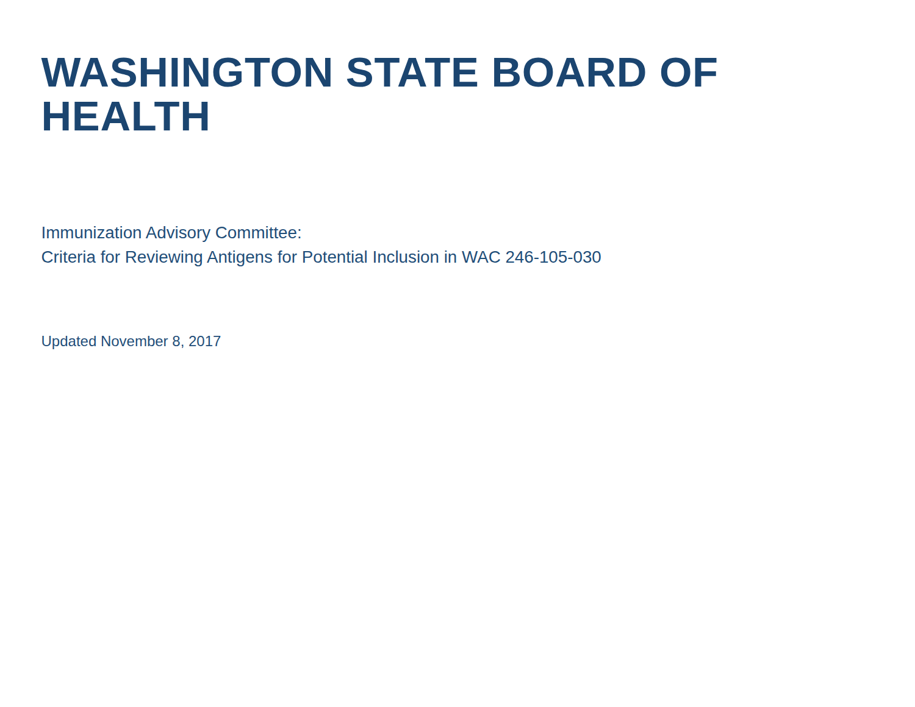Washington State Board of Health
Immunization Advisory Committee: Criteria for Reviewing Antigens for Potential Inclusion in WAC 246-105-030
Updated November 8, 2017